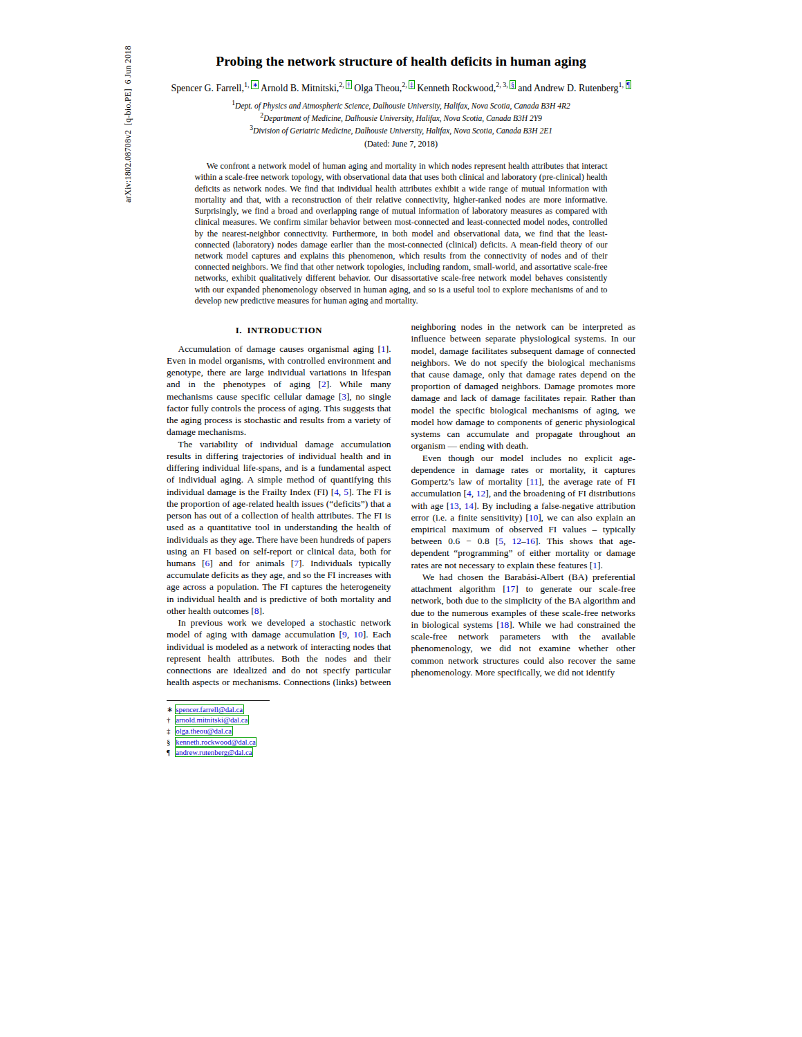arXiv:1802.08708v2 [q-bio.PE] 6 Jun 2018
Probing the network structure of health deficits in human aging
Spencer G. Farrell,1, ∗ Arnold B. Mitnitski,2, † Olga Theou,2, ‡ Kenneth Rockwood,2, 3, § and Andrew D. Rutenberg1, ¶
1 Dept. of Physics and Atmospheric Science, Dalhousie University, Halifax, Nova Scotia, Canada B3H 4R2
2 Department of Medicine, Dalhousie University, Halifax, Nova Scotia, Canada B3H 2Y9
3 Division of Geriatric Medicine, Dalhousie University, Halifax, Nova Scotia, Canada B3H 2E1
(Dated: June 7, 2018)
We confront a network model of human aging and mortality in which nodes represent health attributes that interact within a scale-free network topology, with observational data that uses both clinical and laboratory (pre-clinical) health deficits as network nodes. We find that individual health attributes exhibit a wide range of mutual information with mortality and that, with a reconstruction of their relative connectivity, higher-ranked nodes are more informative. Surprisingly, we find a broad and overlapping range of mutual information of laboratory measures as compared with clinical measures. We confirm similar behavior between most-connected and least-connected model nodes, controlled by the nearest-neighbor connectivity. Furthermore, in both model and observational data, we find that the least-connected (laboratory) nodes damage earlier than the most-connected (clinical) deficits. A mean-field theory of our network model captures and explains this phenomenon, which results from the connectivity of nodes and of their connected neighbors. We find that other network topologies, including random, small-world, and assortative scale-free networks, exhibit qualitatively different behavior. Our disassortative scale-free network model behaves consistently with our expanded phenomenology observed in human aging, and so is a useful tool to explore mechanisms of and to develop new predictive measures for human aging and mortality.
I. Introduction
Accumulation of damage causes organismal aging [1]. Even in model organisms, with controlled environment and genotype, there are large individual variations in lifespan and in the phenotypes of aging [2]. While many mechanisms cause specific cellular damage [3], no single factor fully controls the process of aging. This suggests that the aging process is stochastic and results from a variety of damage mechanisms.
The variability of individual damage accumulation results in differing trajectories of individual health and in differing individual life-spans, and is a fundamental aspect of individual aging. A simple method of quantifying this individual damage is the Frailty Index (FI) [4, 5]. The FI is the proportion of age-related health issues (“deficits”) that a person has out of a collection of health attributes. The FI is used as a quantitative tool in understanding the health of individuals as they age. There have been hundreds of papers using an FI based on self-report or clinical data, both for humans [6] and for animals [7]. Individuals typically accumulate deficits as they age, and so the FI increases with age across a population. The FI captures the heterogeneity in individual health and is predictive of both mortality and other health outcomes [8].
In previous work we developed a stochastic network model of aging with damage accumulation [9, 10]. Each individual is modeled as a network of interacting nodes that represent health attributes. Both the nodes and their connections are idealized and do not specify particular health aspects or mechanisms. Connections (links) between neighboring nodes in the network can be interpreted as influence between separate physiological systems. In our model, damage facilitates subsequent damage of connected neighbors. We do not specify the biological mechanisms that cause damage, only that damage rates depend on the proportion of damaged neighbors. Damage promotes more damage and lack of damage facilitates repair. Rather than model the specific biological mechanisms of aging, we model how damage to components of generic physiological systems can accumulate and propagate throughout an organism — ending with death.
Even though our model includes no explicit age-dependence in damage rates or mortality, it captures Gompertz’s law of mortality [11], the average rate of FI accumulation [4, 12], and the broadening of FI distributions with age [13, 14]. By including a false-negative attribution error (i.e. a finite sensitivity) [10], we can also explain an empirical maximum of observed FI values – typically between 0.6 − 0.8 [5, 12–16]. This shows that age-dependent “programming” of either mortality or damage rates are not necessary to explain these features [1].
We had chosen the Barabási-Albert (BA) preferential attachment algorithm [17] to generate our scale-free network, both due to the simplicity of the BA algorithm and due to the numerous examples of these scale-free networks in biological systems [18]. While we had constrained the scale-free network parameters with the available phenomenology, we did not examine whether other common network structures could also recover the same phenomenology. More specifically, we did not identify
∗spencer.farrell@dal.ca
†arnold.mitnitski@dal.ca
‡olga.theou@dal.ca
§kenneth.rockwood@dal.ca
¶andrew.rutenberg@dal.ca